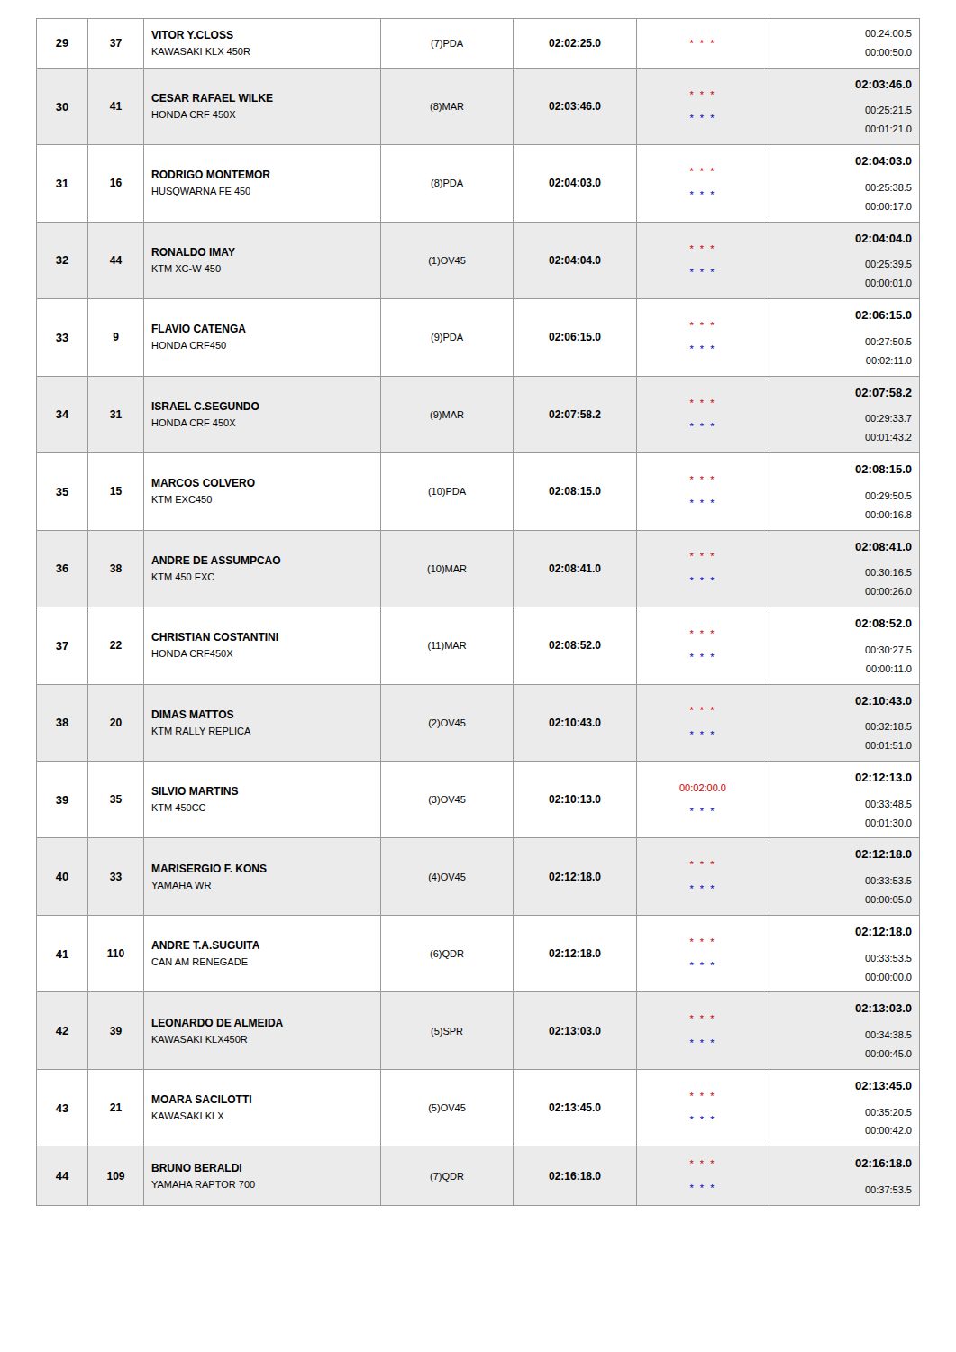| 29 | 37 | VITOR Y.CLOSS KAWASAKI KLX 450R | (7)PDA | 02:02:25.0 | * * * | 00:24:00.5 00:00:50.0 |
| 30 | 41 | CESAR RAFAEL WILKE HONDA CRF 450X | (8)MAR | 02:03:46.0 | * * * * * * | 02:03:46.0 00:25:21.5 00:01:21.0 |
| 31 | 16 | RODRIGO MONTEMOR HUSQWARNA FE 450 | (8)PDA | 02:04:03.0 | * * * * * * | 02:04:03.0 00:25:38.5 00:00:17.0 |
| 32 | 44 | RONALDO IMAY KTM XC-W 450 | (1)OV45 | 02:04:04.0 | * * * * * * | 02:04:04.0 00:25:39.5 00:00:01.0 |
| 33 | 9 | FLAVIO CATENGA HONDA CRF450 | (9)PDA | 02:06:15.0 | * * * * * * | 02:06:15.0 00:27:50.5 00:02:11.0 |
| 34 | 31 | ISRAEL C.SEGUNDO HONDA CRF 450X | (9)MAR | 02:07:58.2 | * * * * * * | 02:07:58.2 00:29:33.7 00:01:43.2 |
| 35 | 15 | MARCOS COLVERO KTM EXC450 | (10)PDA | 02:08:15.0 | * * * * * * | 02:08:15.0 00:29:50.5 00:00:16.8 |
| 36 | 38 | ANDRE DE ASSUMPCAO KTM 450 EXC | (10)MAR | 02:08:41.0 | * * * * * * | 02:08:41.0 00:30:16.5 00:00:26.0 |
| 37 | 22 | CHRISTIAN COSTANTINI HONDA CRF450X | (11)MAR | 02:08:52.0 | * * * * * * | 02:08:52.0 00:30:27.5 00:00:11.0 |
| 38 | 20 | DIMAS MATTOS KTM RALLY REPLICA | (2)OV45 | 02:10:43.0 | * * * * * * | 02:10:43.0 00:32:18.5 00:01:51.0 |
| 39 | 35 | SILVIO MARTINS KTM 450CC | (3)OV45 | 02:10:13.0 | 00:02:00.0 * * * | 02:12:13.0 00:33:48.5 00:01:30.0 |
| 40 | 33 | MARISERGIO F. KONS YAMAHA WR | (4)OV45 | 02:12:18.0 | * * * * * * | 02:12:18.0 00:33:53.5 00:00:05.0 |
| 41 | 110 | ANDRE T.A.SUGUITA CAN AM RENEGADE | (6)QDR | 02:12:18.0 | * * * * * * | 02:12:18.0 00:33:53.5 00:00:00.0 |
| 42 | 39 | LEONARDO DE ALMEIDA KAWASAKI KLX450R | (5)SPR | 02:13:03.0 | * * * * * * | 02:13:03.0 00:34:38.5 00:00:45.0 |
| 43 | 21 | MOARA SACILOTTI KAWASAKI KLX | (5)OV45 | 02:13:45.0 | * * * * * * | 02:13:45.0 00:35:20.5 00:00:42.0 |
| 44 | 109 | BRUNO BERALDI YAMAHA RAPTOR 700 | (7)QDR | 02:16:18.0 | * * * * * * | 02:16:18.0 00:37:53.5 |